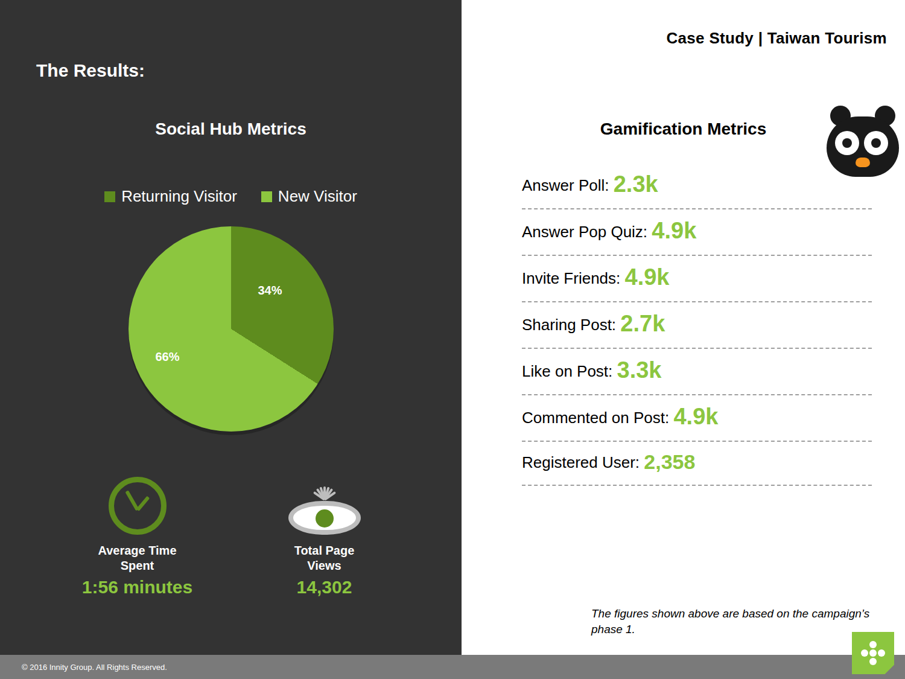The Results:
Social Hub Metrics
Returning Visitor New Visitor
34% 66%
Average Time
Spent
1:56 minutes
Total Page
Views
14,302
Case Study | Taiwan Tourism
Gamification Metrics
Answer Poll: 2.3k
Answer Pop Quiz: 4.9k
Invite Friends: 4.9k
Sharing Post: 2.7k
Like on Post: 3.3k
Commented on Post: 4.9k
Registered User: 2,358
The figures shown above are based on the campaign’s phase 1.
© 2016 Innity Group. All Rights Reserved.